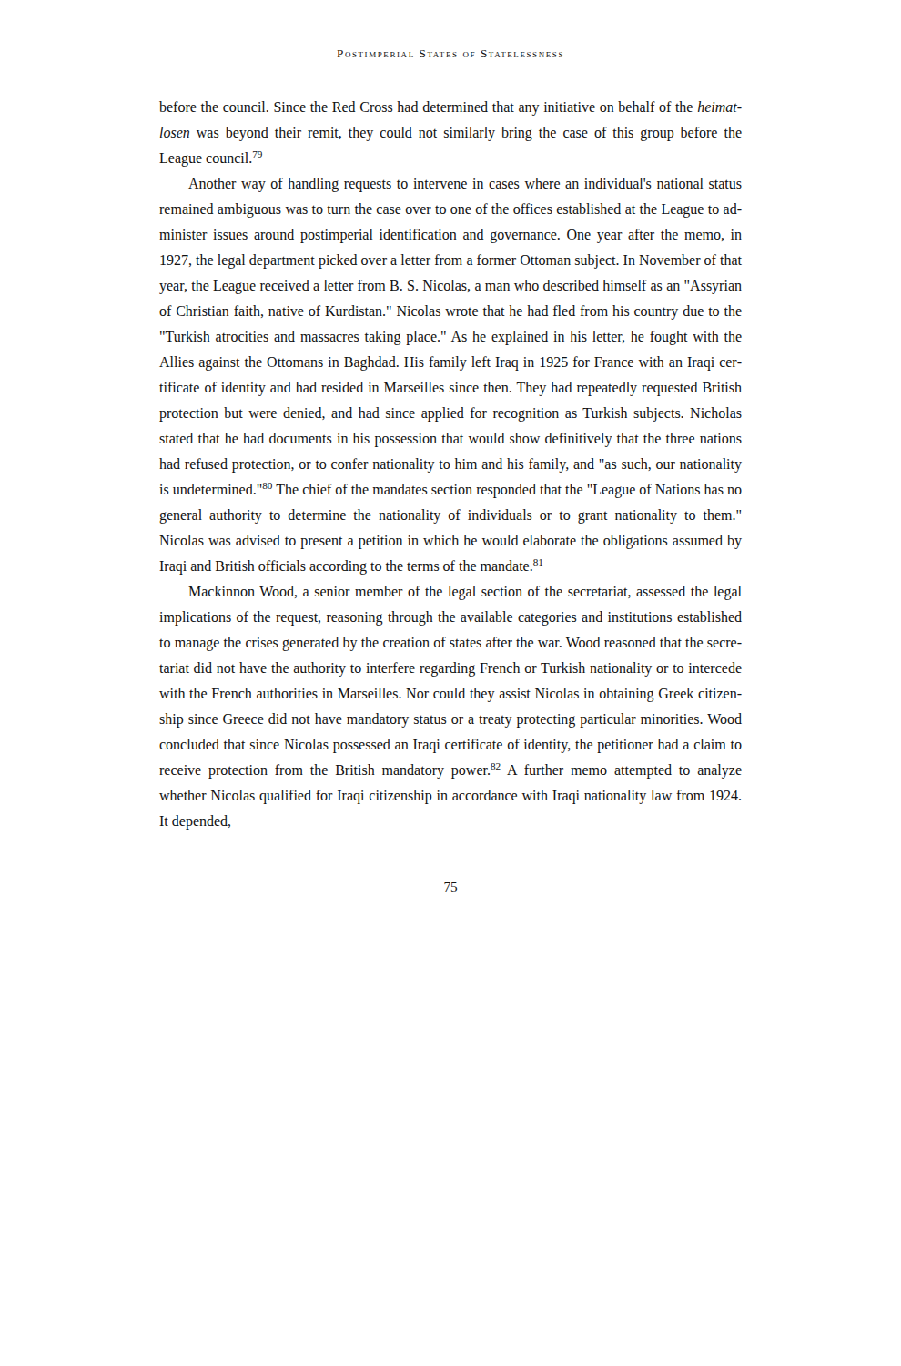Postimperial States of Statelessness
before the council. Since the Red Cross had determined that any initiative on behalf of the heimatlosen was beyond their remit, they could not similarly bring the case of this group before the League council.79
Another way of handling requests to intervene in cases where an individual's national status remained ambiguous was to turn the case over to one of the offices established at the League to administer issues around postimperial identification and governance. One year after the memo, in 1927, the legal department picked over a letter from a former Ottoman subject. In November of that year, the League received a letter from B. S. Nicolas, a man who described himself as an "Assyrian of Christian faith, native of Kurdistan." Nicolas wrote that he had fled from his country due to the "Turkish atrocities and massacres taking place." As he explained in his letter, he fought with the Allies against the Ottomans in Baghdad. His family left Iraq in 1925 for France with an Iraqi certificate of identity and had resided in Marseilles since then. They had repeatedly requested British protection but were denied, and had since applied for recognition as Turkish subjects. Nicholas stated that he had documents in his possession that would show definitively that the three nations had refused protection, or to confer nationality to him and his family, and "as such, our nationality is undetermined."80 The chief of the mandates section responded that the "League of Nations has no general authority to determine the nationality of individuals or to grant nationality to them." Nicolas was advised to present a petition in which he would elaborate the obligations assumed by Iraqi and British officials according to the terms of the mandate.81
Mackinnon Wood, a senior member of the legal section of the secretariat, assessed the legal implications of the request, reasoning through the available categories and institutions established to manage the crises generated by the creation of states after the war. Wood reasoned that the secretariat did not have the authority to interfere regarding French or Turkish nationality or to intercede with the French authorities in Marseilles. Nor could they assist Nicolas in obtaining Greek citizenship since Greece did not have mandatory status or a treaty protecting particular minorities. Wood concluded that since Nicolas possessed an Iraqi certificate of identity, the petitioner had a claim to receive protection from the British mandatory power.82 A further memo attempted to analyze whether Nicolas qualified for Iraqi citizenship in accordance with Iraqi nationality law from 1924. It depended,
75